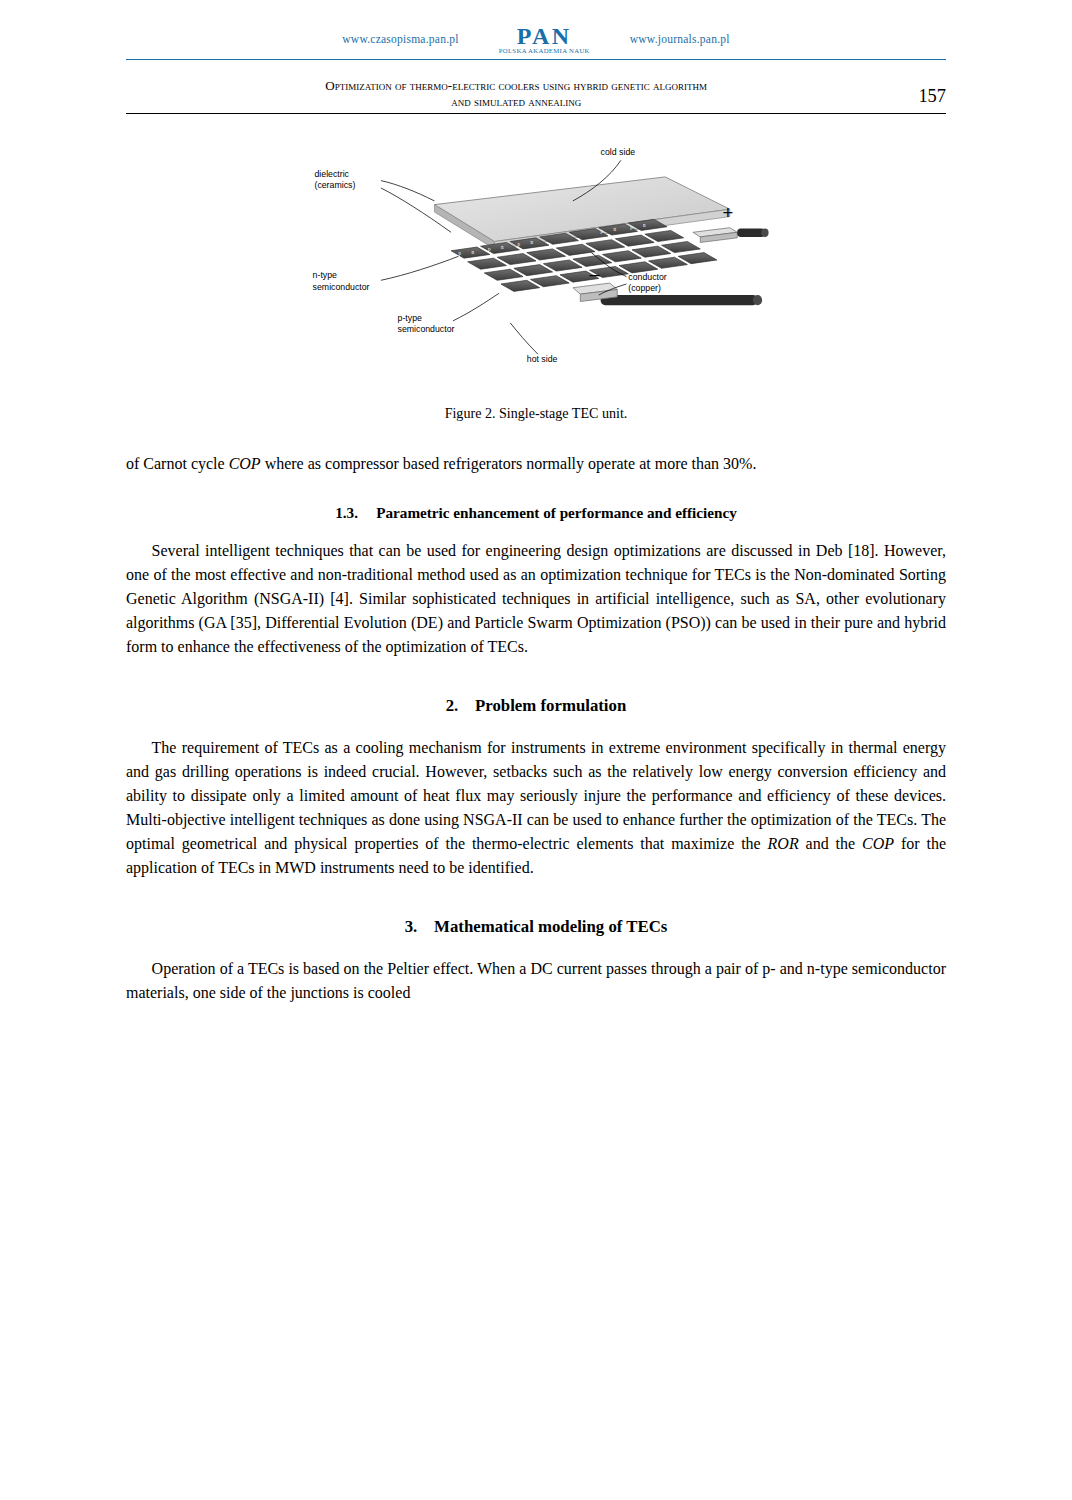www.czasopisma.pan.pl
PAN POLSKA AKADEMIA NAUK
www.journals.pan.pl
Optimization of thermo-electric coolers using hybrid genetic algorithm
and simulated annealing
157
p n p n p n p n p n + – cold side dielectric (ceramics) n-type semiconductor p-type semiconductor conductor (copper) hot side
Figure 2. Single-stage TEC unit.
of Carnot cycle COP where as compressor based refrigerators normally operate at more than 30%.
1.3. Parametric enhancement of performance and efficiency
Several intelligent techniques that can be used for engineering design optimizations are discussed in Deb [18]. However, one of the most effective and non-traditional method used as an optimization technique for TECs is the Non-dominated Sorting Genetic Algorithm (NSGA-II) [4]. Similar sophisticated techniques in artificial intelligence, such as SA, other evolutionary algorithms (GA [35], Differential Evolution (DE) and Particle Swarm Optimization (PSO)) can be used in their pure and hybrid form to enhance the effectiveness of the optimization of TECs.
2. Problem formulation
The requirement of TECs as a cooling mechanism for instruments in extreme environment specifically in thermal energy and gas drilling operations is indeed crucial. However, setbacks such as the relatively low energy conversion efficiency and ability to dissipate only a limited amount of heat flux may seriously injure the performance and efficiency of these devices. Multi-objective intelligent techniques as done using NSGA-II can be used to enhance further the optimization of the TECs. The optimal geometrical and physical properties of the thermo-electric elements that maximize the ROR and the COP for the application of TECs in MWD instruments need to be identified.
3. Mathematical modeling of TECs
Operation of a TECs is based on the Peltier effect. When a DC current passes through a pair of p- and n-type semiconductor materials, one side of the junctions is cooled